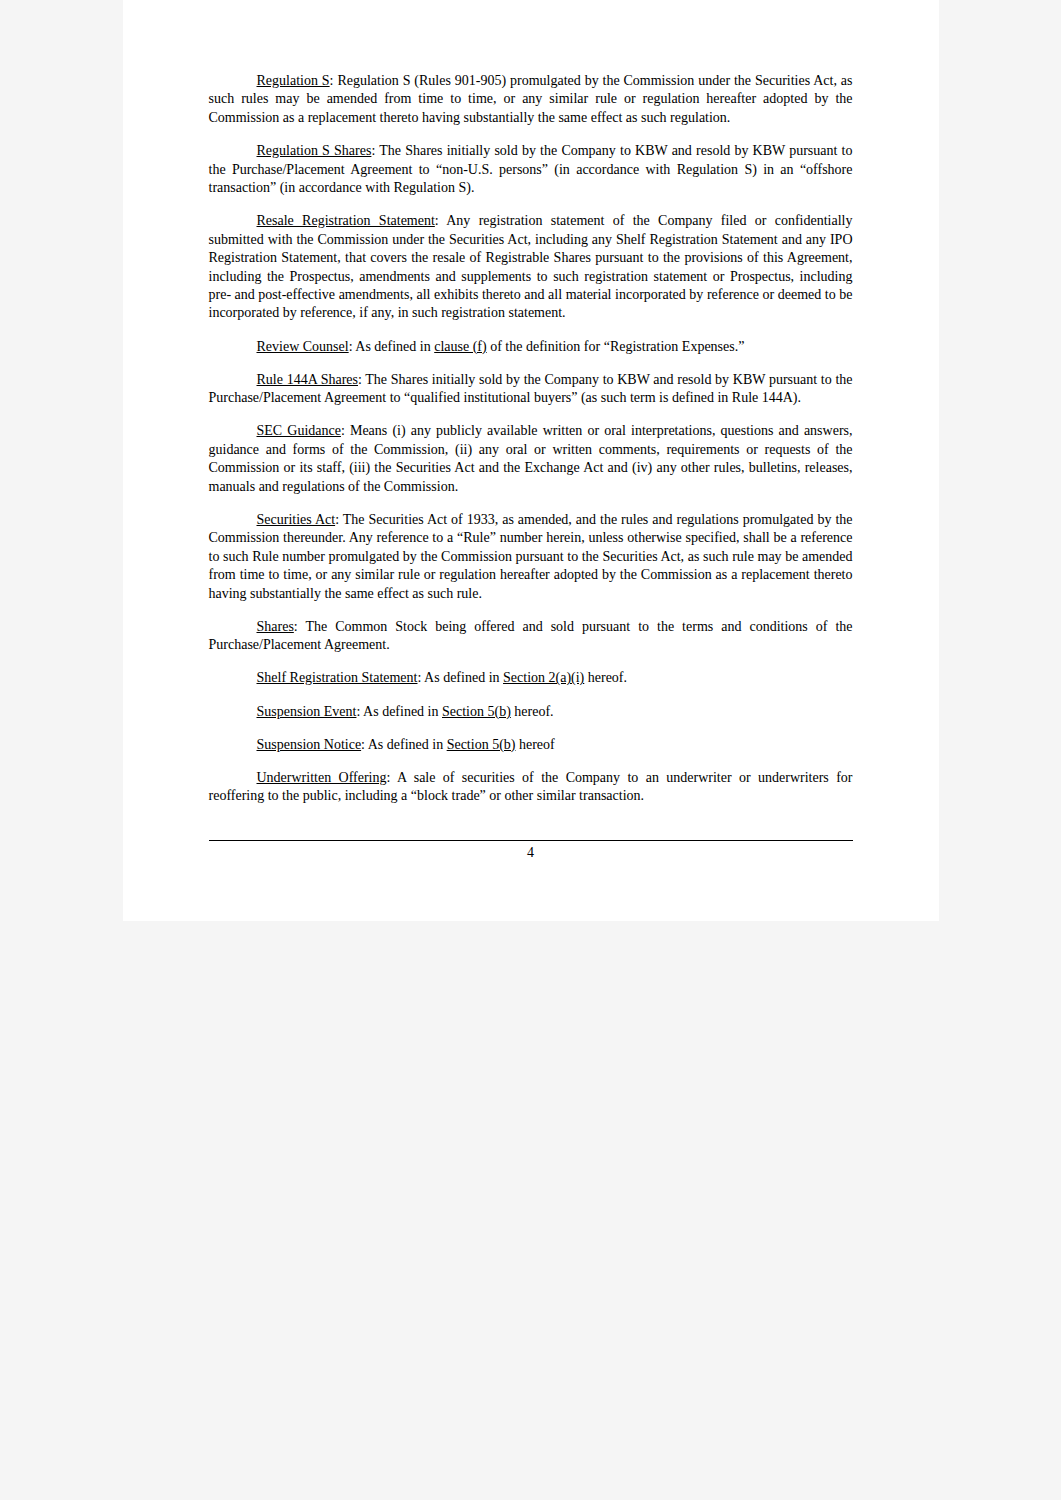Regulation S: Regulation S (Rules 901-905) promulgated by the Commission under the Securities Act, as such rules may be amended from time to time, or any similar rule or regulation hereafter adopted by the Commission as a replacement thereto having substantially the same effect as such regulation.
Regulation S Shares: The Shares initially sold by the Company to KBW and resold by KBW pursuant to the Purchase/Placement Agreement to “non-U.S. persons” (in accordance with Regulation S) in an “offshore transaction” (in accordance with Regulation S).
Resale Registration Statement: Any registration statement of the Company filed or confidentially submitted with the Commission under the Securities Act, including any Shelf Registration Statement and any IPO Registration Statement, that covers the resale of Registrable Shares pursuant to the provisions of this Agreement, including the Prospectus, amendments and supplements to such registration statement or Prospectus, including pre- and post-effective amendments, all exhibits thereto and all material incorporated by reference or deemed to be incorporated by reference, if any, in such registration statement.
Review Counsel: As defined in clause (f) of the definition for “Registration Expenses.”
Rule 144A Shares: The Shares initially sold by the Company to KBW and resold by KBW pursuant to the Purchase/Placement Agreement to “qualified institutional buyers” (as such term is defined in Rule 144A).
SEC Guidance: Means (i) any publicly available written or oral interpretations, questions and answers, guidance and forms of the Commission, (ii) any oral or written comments, requirements or requests of the Commission or its staff, (iii) the Securities Act and the Exchange Act and (iv) any other rules, bulletins, releases, manuals and regulations of the Commission.
Securities Act: The Securities Act of 1933, as amended, and the rules and regulations promulgated by the Commission thereunder. Any reference to a “Rule” number herein, unless otherwise specified, shall be a reference to such Rule number promulgated by the Commission pursuant to the Securities Act, as such rule may be amended from time to time, or any similar rule or regulation hereafter adopted by the Commission as a replacement thereto having substantially the same effect as such rule.
Shares: The Common Stock being offered and sold pursuant to the terms and conditions of the Purchase/Placement Agreement.
Shelf Registration Statement: As defined in Section 2(a)(i) hereof.
Suspension Event: As defined in Section 5(b) hereof.
Suspension Notice: As defined in Section 5(b) hereof
Underwritten Offering: A sale of securities of the Company to an underwriter or underwriters for reoffering to the public, including a “block trade” or other similar transaction.
4